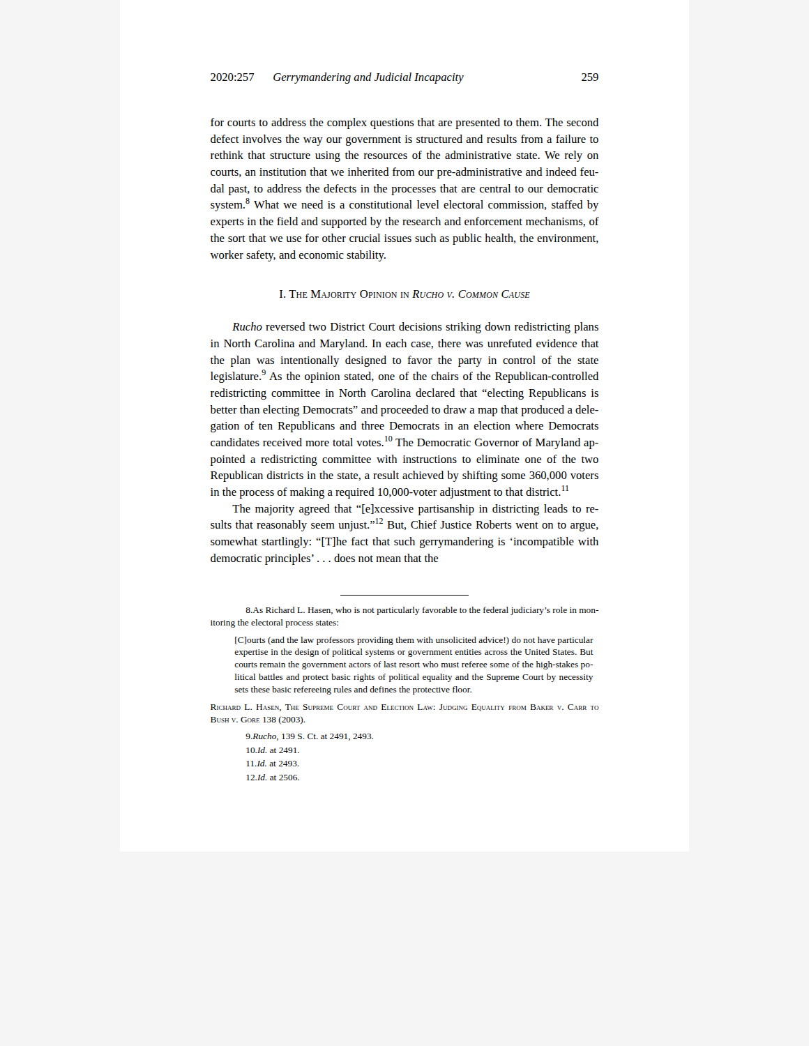2020:257 Gerrymandering and Judicial Incapacity 259
for courts to address the complex questions that are presented to them. The second defect involves the way our government is structured and results from a failure to rethink that structure using the resources of the administrative state. We rely on courts, an institution that we inherited from our pre-administrative and indeed feudal past, to address the defects in the processes that are central to our democratic system.8 What we need is a constitutional level electoral commission, staffed by experts in the field and supported by the research and enforcement mechanisms, of the sort that we use for other crucial issues such as public health, the environment, worker safety, and economic stability.
I. The Majority Opinion in Rucho v. Common Cause
Rucho reversed two District Court decisions striking down redistricting plans in North Carolina and Maryland. In each case, there was unrefuted evidence that the plan was intentionally designed to favor the party in control of the state legislature.9 As the opinion stated, one of the chairs of the Republican-controlled redistricting committee in North Carolina declared that “electing Republicans is better than electing Democrats” and proceeded to draw a map that produced a delegation of ten Republicans and three Democrats in an election where Democrats candidates received more total votes.10 The Democratic Governor of Maryland appointed a redistricting committee with instructions to eliminate one of the two Republican districts in the state, a result achieved by shifting some 360,000 voters in the process of making a required 10,000-voter adjustment to that district.11
The majority agreed that “[e]xcessive partisanship in districting leads to results that reasonably seem unjust.”12 But, Chief Justice Roberts went on to argue, somewhat startlingly: “[T]he fact that such gerrymandering is ‘incompatible with democratic principles’ . . . does not mean that the
8. As Richard L. Hasen, who is not particularly favorable to the federal judiciary’s role in monitoring the electoral process states:
[C]ourts (and the law professors providing them with unsolicited advice!) do not have particular expertise in the design of political systems or government entities across the United States. But courts remain the government actors of last resort who must referee some of the high-stakes political battles and protect basic rights of political equality and the Supreme Court by necessity sets these basic refereeing rules and defines the protective floor.
Richard L. Hasen, The Supreme Court and Election Law: Judging Equality from Baker v. Carr to Bush v. Gore 138 (2003).
9. Rucho, 139 S. Ct. at 2491, 2493.
10. Id. at 2491.
11. Id. at 2493.
12. Id. at 2506.